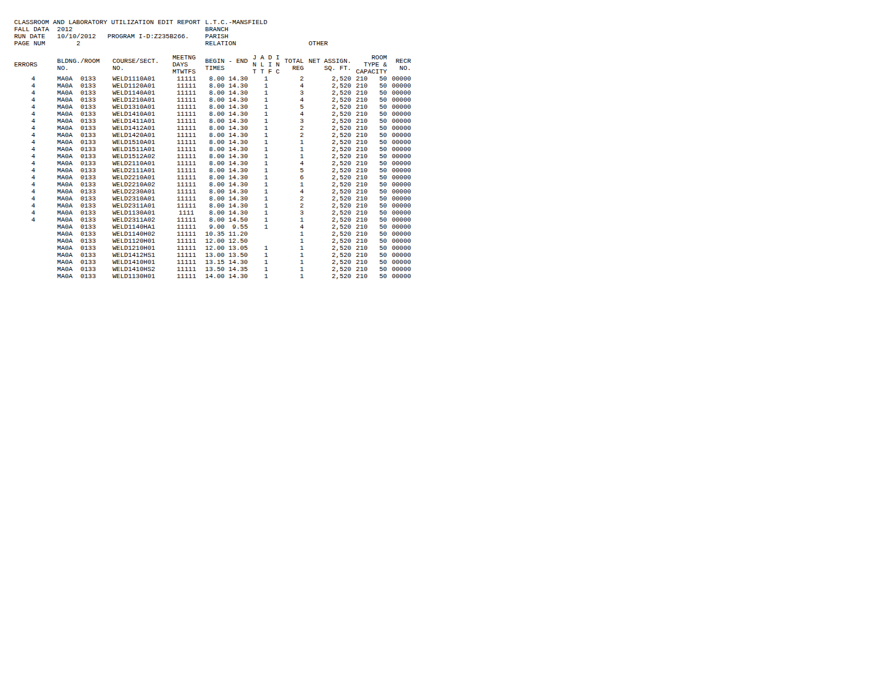| CLASSROOM AND LABORATORY UTILIZATION EDIT REPORT | L.T.C.-MANSFIELD |
| FALL DATA | 2012 | BRANCH |
| RUN DATE | 10/10/2012 PROGRAM I-D:Z235B266. | PARISH |
| PAGE NUM | 2 | RELATION | OTHER |
| ERRORS | BLDNG./ROOM NO. | COURSE/SECT. NO. | MEETNG DAYS MTWTFS | BEGIN - END TIMES | J A D I N L I N T T F C | TOTAL REG | NET ASSIGN. SQ. FT. | ROOM TYPE & CAPACITY | RECR NO. |
| 4 | MA0A 0133 | WELD1110A01 | 11111 | 8.00 14.30 | 1 | 2 | 2,520 | 210 50 | 00000 |
| 4 | MA0A 0133 | WELD1120A01 | 11111 | 8.00 14.30 | 1 | 4 | 2,520 | 210 50 | 00000 |
| 4 | MA0A 0133 | WELD1140A01 | 11111 | 8.00 14.30 | 1 | 3 | 2,520 | 210 50 | 00000 |
| 4 | MA0A 0133 | WELD1210A01 | 11111 | 8.00 14.30 | 1 | 4 | 2,520 | 210 50 | 00000 |
| 4 | MA0A 0133 | WELD1310A01 | 11111 | 8.00 14.30 | 1 | 5 | 2,520 | 210 50 | 00000 |
| 4 | MA0A 0133 | WELD1410A01 | 11111 | 8.00 14.30 | 1 | 4 | 2,520 | 210 50 | 00000 |
| 4 | MA0A 0133 | WELD1411A01 | 11111 | 8.00 14.30 | 1 | 3 | 2,520 | 210 50 | 00000 |
| 4 | MA0A 0133 | WELD1412A01 | 11111 | 8.00 14.30 | 1 | 2 | 2,520 | 210 50 | 00000 |
| 4 | MA0A 0133 | WELD1420A01 | 11111 | 8.00 14.30 | 1 | 2 | 2,520 | 210 50 | 00000 |
| 4 | MA0A 0133 | WELD1510A01 | 11111 | 8.00 14.30 | 1 | 1 | 2,520 | 210 50 | 00000 |
| 4 | MA0A 0133 | WELD1511A01 | 11111 | 8.00 14.30 | 1 | 1 | 2,520 | 210 50 | 00000 |
| 4 | MA0A 0133 | WELD1512A02 | 11111 | 8.00 14.30 | 1 | 1 | 2,520 | 210 50 | 00000 |
| 4 | MA0A 0133 | WELD2110A01 | 11111 | 8.00 14.30 | 1 | 4 | 2,520 | 210 50 | 00000 |
| 4 | MA0A 0133 | WELD2111A01 | 11111 | 8.00 14.30 | 1 | 5 | 2,520 | 210 50 | 00000 |
| 4 | MA0A 0133 | WELD2210A01 | 11111 | 8.00 14.30 | 1 | 6 | 2,520 | 210 50 | 00000 |
| 4 | MA0A 0133 | WELD2210A02 | 11111 | 8.00 14.30 | 1 | 1 | 2,520 | 210 50 | 00000 |
| 4 | MA0A 0133 | WELD2230A01 | 11111 | 8.00 14.30 | 1 | 4 | 2,520 | 210 50 | 00000 |
| 4 | MA0A 0133 | WELD2310A01 | 11111 | 8.00 14.30 | 1 | 2 | 2,520 | 210 50 | 00000 |
| 4 | MA0A 0133 | WELD2311A01 | 11111 | 8.00 14.30 | 1 | 2 | 2,520 | 210 50 | 00000 |
| 4 | MA0A 0133 | WELD1130A01 | 1111 | 8.00 14.30 | 1 | 3 | 2,520 | 210 50 | 00000 |
| 4 | MA0A 0133 | WELD2311A02 | 11111 | 8.00 14.50 | 1 | 1 | 2,520 | 210 50 | 00000 |
| | MA0A 0133 | WELD1140HA1 | 11111 | 9.00 9.55 | 1 | 4 | 2,520 | 210 50 | 00000 |
| | MA0A 0133 | WELD1140H02 | 11111 | 10.35 11.20 | | 1 | 2,520 | 210 50 | 00000 |
| | MA0A 0133 | WELD1120H01 | 11111 | 12.00 12.50 | | 1 | 2,520 | 210 50 | 00000 |
| | MA0A 0133 | WELD1210H01 | 11111 | 12.00 13.05 | 1 | 1 | 2,520 | 210 50 | 00000 |
| | MA0A 0133 | WELD1412HS1 | 11111 | 13.00 13.50 | 1 | 1 | 2,520 | 210 50 | 00000 |
| | MA0A 0133 | WELD1410H01 | 11111 | 13.15 14.30 | 1 | 1 | 2,520 | 210 50 | 00000 |
| | MA0A 0133 | WELD1410HS2 | 11111 | 13.50 14.35 | 1 | 1 | 2,520 | 210 50 | 00000 |
| | MA0A 0133 | WELD1130H01 | 11111 | 14.00 14.30 | 1 | 1 | 2,520 | 210 50 | 00000 |